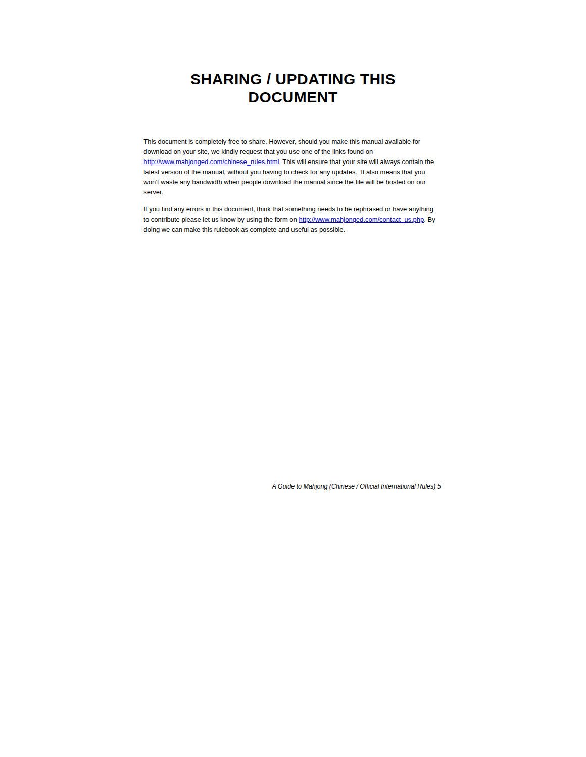SHARING / UPDATING THIS
DOCUMENT
This document is completely free to share. However, should you make this manual available for download on your site, we kindly request that you use one of the links found on http://www.mahjonged.com/chinese_rules.html. This will ensure that your site will always contain the latest version of the manual, without you having to check for any updates. It also means that you won’t waste any bandwidth when people download the manual since the file will be hosted on our server.
If you find any errors in this document, think that something needs to be rephrased or have anything to contribute please let us know by using the form on http://www.mahjonged.com/contact_us.php. By doing we can make this rulebook as complete and useful as possible.
A Guide to Mahjong (Chinese / Official International Rules) 5